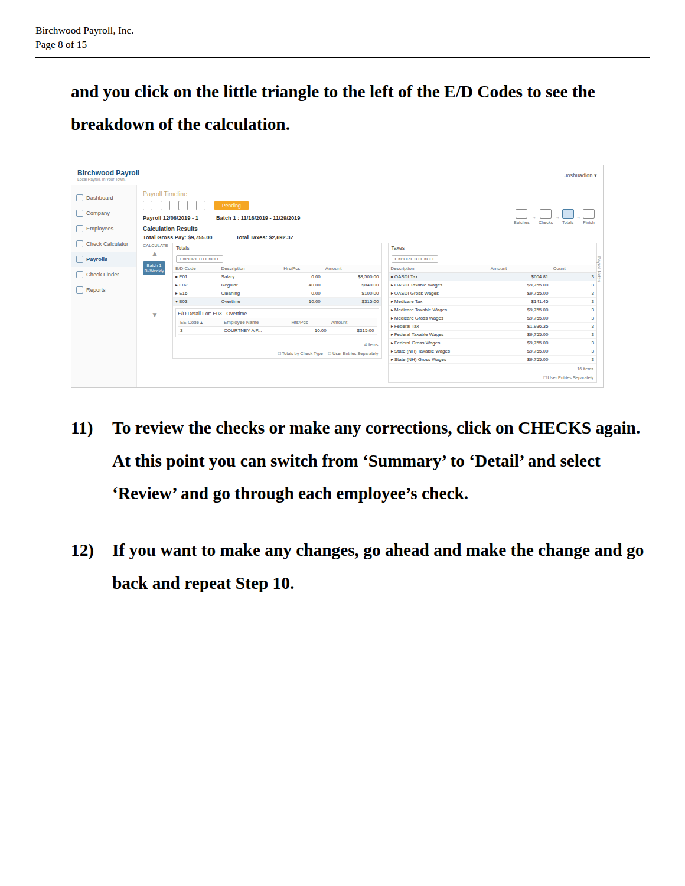Birchwood Payroll, Inc.
Page 8 of 15
and you click on the little triangle to the left of the E/D Codes to see the breakdown of the calculation.
Birchwood PayrollLocal Payroll. In Your Town.
Joshuadion ▾
Dashboard
Company
Employees
Check Calculator
Payrolls
Check Finder
Reports
Payroll Timeline
Pending
Payroll 12/06/2019 - 1 Batch 1 : 11/16/2019 - 11/29/2019
Batches
→
Checks
→
Totals
→
Finish
Payroll Notes
Calculation Results
Total Gross Pay: $9,755.00 Total Taxes: $2,692.37
CALCULATE
▲
Batch 1
Bi-Weekly
▼
Totals
EXPORT TO EXCEL
| E/D Code | Description | Hrs/Pcs | Amount |
| --- | --- | --- | --- |
| ▸ E01 | Salary | 0.00 | $8,500.00 |
| ▸ E02 | Regular | 40.00 | $840.00 |
| ▸ E16 | Cleaning | 0.00 | $100.00 |
| ▾ E03 | Overtime | 10.00 | $315.00 |
E/D Detail For: E03 - Overtime
| EE Code ▴ | Employee Name | Hrs/Pcs | Amount |
| --- | --- | --- | --- |
| 3 | COURTNEY A P... | 10.00 | $315.00 |
4 items
☐ Totals by Check Type ☐ User Entries Separately
Taxes
EXPORT TO EXCEL
| Description | Amount | Count |
| --- | --- | --- |
| ▸ OASDI Tax | $604.81 | 3 |
| ▸ OASDI Taxable Wages | $9,755.00 | 3 |
| ▸ OASDI Gross Wages | $9,755.00 | 3 |
| ▸ Medicare Tax | $141.45 | 3 |
| ▸ Medicare Taxable Wages | $9,755.00 | 3 |
| ▸ Medicare Gross Wages | $9,755.00 | 3 |
| ▸ Federal Tax | $1,936.35 | 3 |
| ▸ Federal Taxable Wages | $9,755.00 | 3 |
| ▸ Federal Gross Wages | $9,755.00 | 3 |
| ▸ State (NH) Taxable Wages | $9,755.00 | 3 |
| ▸ State (NH) Gross Wages | $9,755.00 | 3 |
16 items
☐ User Entries Separately
11) To review the checks or make any corrections, click on CHECKS again. At this point you can switch from ‘Summary’ to ‘Detail’ and select ‘Review’ and go through each employee’s check.
12) If you want to make any changes, go ahead and make the change and go back and repeat Step 10.